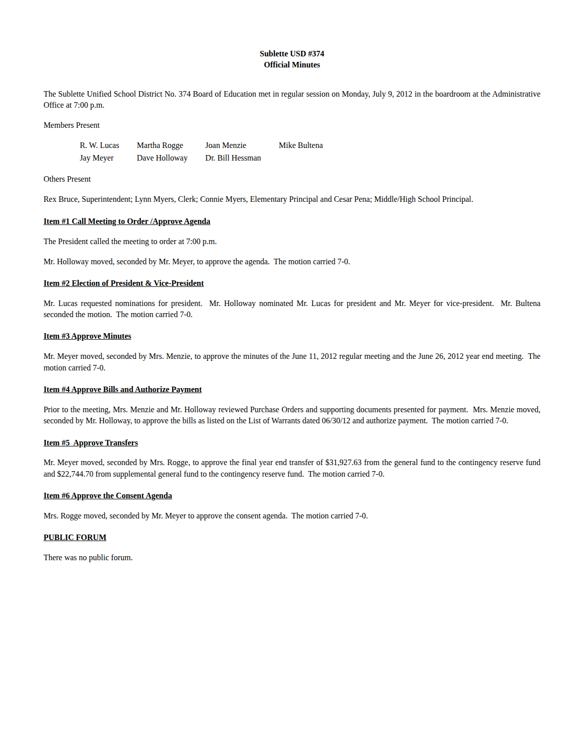Sublette USD #374 Official Minutes
The Sublette Unified School District No. 374 Board of Education met in regular session on Monday, July 9, 2012 in the boardroom at the Administrative Office at 7:00 p.m.
Members Present
| R. W. Lucas | Martha Rogge | Joan Menzie | Mike Bultena |
| Jay Meyer | Dave Holloway | Dr. Bill Hessman | |
Others Present
Rex Bruce, Superintendent; Lynn Myers, Clerk; Connie Myers, Elementary Principal and Cesar Pena; Middle/High School Principal.
Item #1 Call Meeting to Order /Approve Agenda
The President called the meeting to order at 7:00 p.m.
Mr. Holloway moved, seconded by Mr. Meyer, to approve the agenda. The motion carried 7-0.
Item #2 Election of President & Vice-President
Mr. Lucas requested nominations for president. Mr. Holloway nominated Mr. Lucas for president and Mr. Meyer for vice-president. Mr. Bultena seconded the motion. The motion carried 7-0.
Item #3 Approve Minutes
Mr. Meyer moved, seconded by Mrs. Menzie, to approve the minutes of the June 11, 2012 regular meeting and the June 26, 2012 year end meeting. The motion carried 7-0.
Item #4 Approve Bills and Authorize Payment
Prior to the meeting, Mrs. Menzie and Mr. Holloway reviewed Purchase Orders and supporting documents presented for payment. Mrs. Menzie moved, seconded by Mr. Holloway, to approve the bills as listed on the List of Warrants dated 06/30/12 and authorize payment. The motion carried 7-0.
Item #5 Approve Transfers
Mr. Meyer moved, seconded by Mrs. Rogge, to approve the final year end transfer of $31,927.63 from the general fund to the contingency reserve fund and $22,744.70 from supplemental general fund to the contingency reserve fund. The motion carried 7-0.
Item #6 Approve the Consent Agenda
Mrs. Rogge moved, seconded by Mr. Meyer to approve the consent agenda. The motion carried 7-0.
PUBLIC FORUM
There was no public forum.